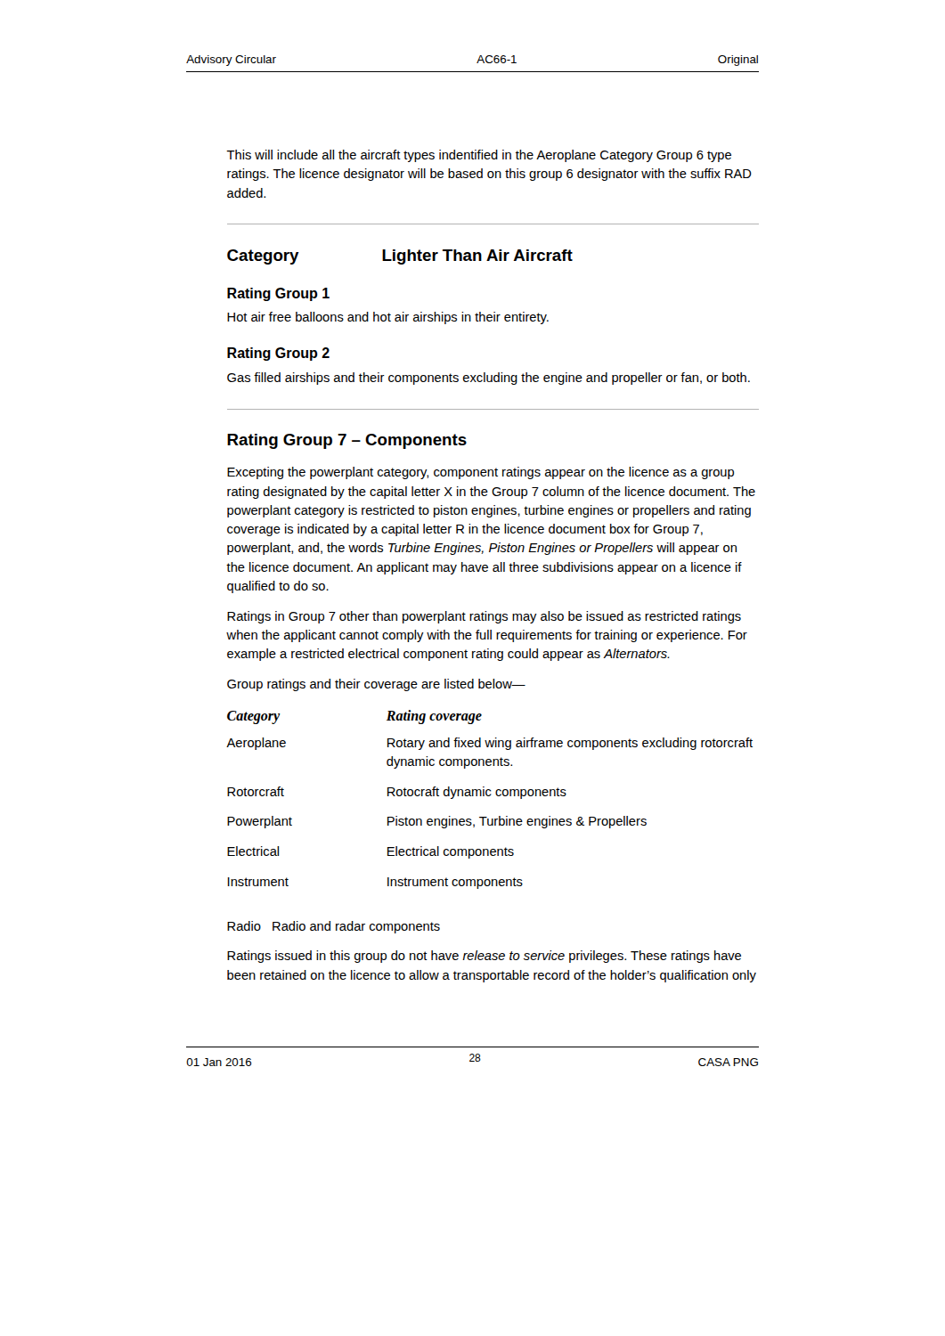Advisory Circular
AC66-1
Original
This will include all the aircraft types indentified in the Aeroplane Category Group 6 type ratings. The licence designator will be based on this group 6 designator with the suffix RAD added.
Category Lighter Than Air Aircraft
Rating Group 1
Hot air free balloons and hot air airships in their entirety.
Rating Group 2
Gas filled airships and their components excluding the engine and propeller or fan, or both.
Rating Group 7 – Components
Excepting the powerplant category, component ratings appear on the licence as a group rating designated by the capital letter X in the Group 7 column of the licence document. The powerplant category is restricted to piston engines, turbine engines or propellers and rating coverage is indicated by a capital letter R in the licence document box for Group 7, powerplant, and, the words Turbine Engines, Piston Engines or Propellers will appear on the licence document. An applicant may have all three subdivisions appear on a licence if qualified to do so.
Ratings in Group 7 other than powerplant ratings may also be issued as restricted ratings when the applicant cannot comply with the full requirements for training or experience. For example a restricted electrical component rating could appear as Alternators.
Group ratings and their coverage are listed below—
| Category | Rating coverage |
| --- | --- |
| Aeroplane | Rotary and fixed wing airframe components excluding rotorcraft dynamic components. |
| Rotorcraft | Rotocraft dynamic components |
| Powerplant | Piston engines, Turbine engines & Propellers |
| Electrical | Electrical components |
| Instrument | Instrument components |
Radio Radio and radar components
Ratings issued in this group do not have release to service privileges. These ratings have been retained on the licence to allow a transportable record of the holder’s qualification only
01 Jan 2016
28
CASA PNG